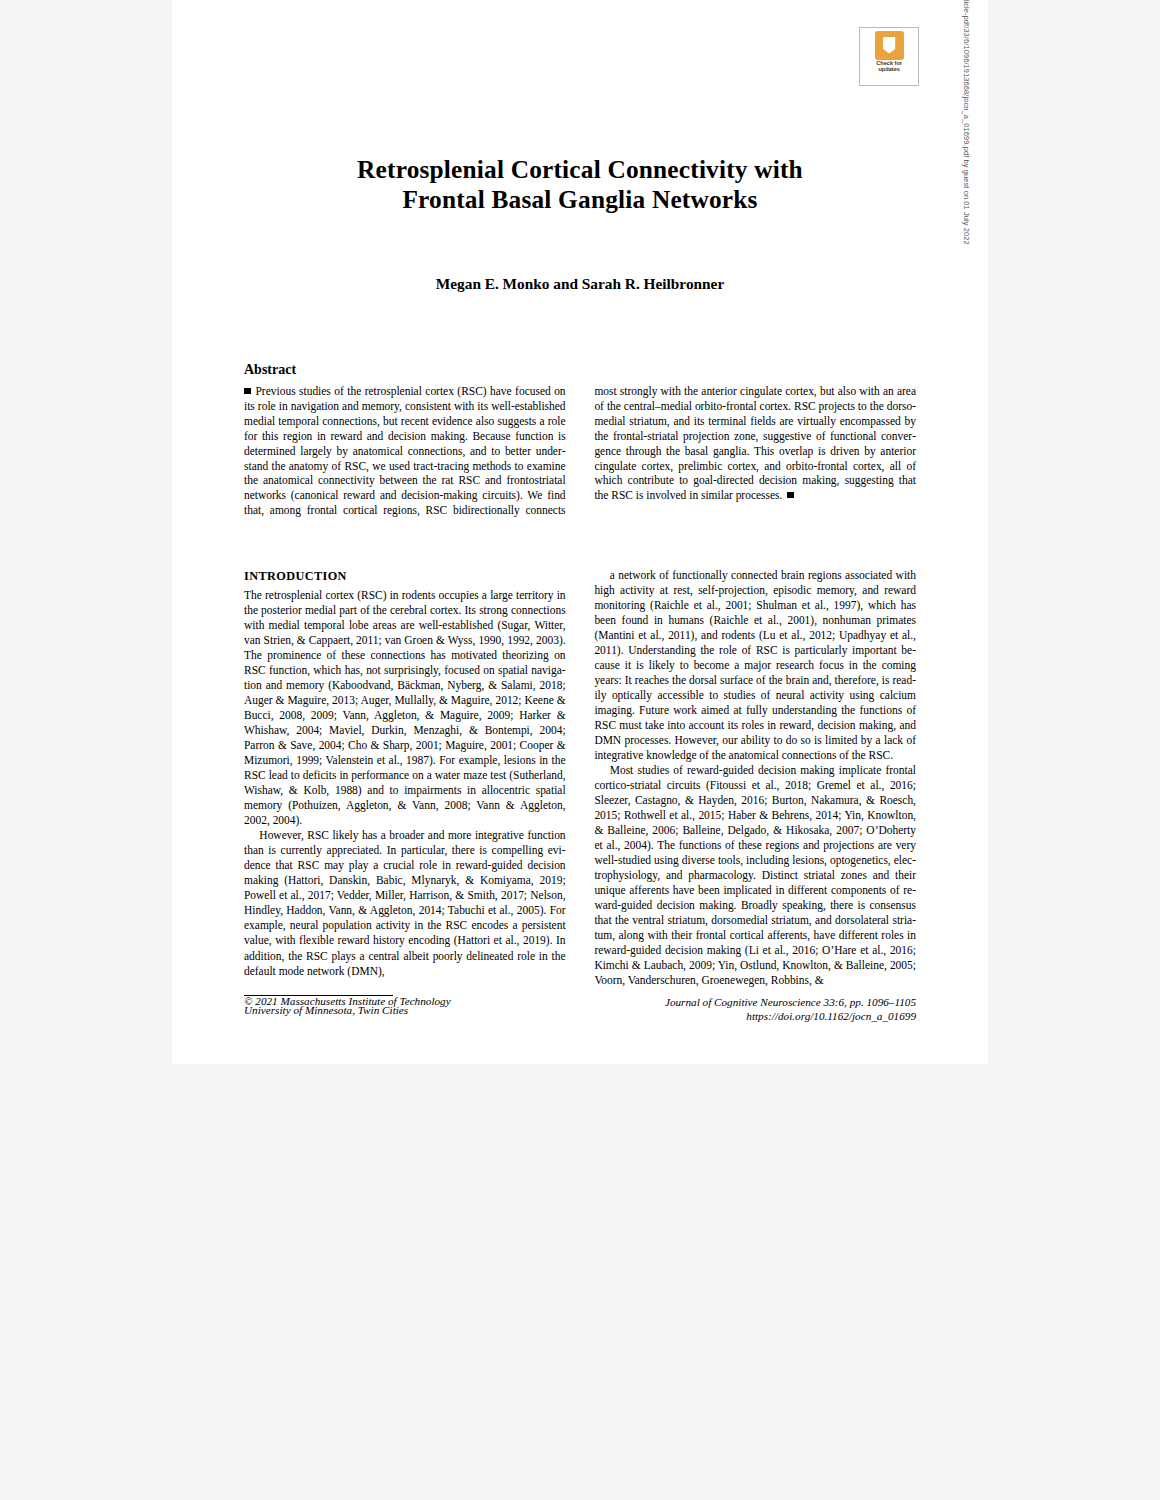Check for updates
Downloaded from http://direct.mit.edu/jocn/article-pdf/33/6/1096/1913668/jocn_a_01699.pdf by guest on 01 July 2022
Retrosplenial Cortical Connectivity with
Frontal Basal Ganglia Networks
Megan E. Monko and Sarah R. Heilbronner
Abstract
Previous studies of the retrosplenial cortex (RSC) have focused on its role in navigation and memory, consistent with its well-established medial temporal connections, but recent evidence also suggests a role for this region in reward and decision making. Because function is determined largely by anatomical connections, and to better understand the anatomy of RSC, we used tract-tracing methods to examine the anatomical connectivity between the rat RSC and frontostriatal networks (canonical reward and decision-making circuits). We find that, among frontal cortical regions, RSC bidirectionally connects most strongly with the anterior cingulate cortex, but also with an area of the central–medial orbito-frontal cortex. RSC projects to the dorsomedial striatum, and its terminal fields are virtually encompassed by the frontal-striatal projection zone, suggestive of functional convergence through the basal ganglia. This overlap is driven by anterior cingulate cortex, prelimbic cortex, and orbito-frontal cortex, all of which contribute to goal-directed decision making, suggesting that the RSC is involved in similar processes.
INTRODUCTION
The retrosplenial cortex (RSC) in rodents occupies a large territory in the posterior medial part of the cerebral cortex. Its strong connections with medial temporal lobe areas are well-established (Sugar, Witter, van Strien, & Cappaert, 2011; van Groen & Wyss, 1990, 1992, 2003). The prominence of these connections has motivated theorizing on RSC function, which has, not surprisingly, focused on spatial navigation and memory (Kaboodvand, Bäckman, Nyberg, & Salami, 2018; Auger & Maguire, 2013; Auger, Mullally, & Maguire, 2012; Keene & Bucci, 2008, 2009; Vann, Aggleton, & Maguire, 2009; Harker & Whishaw, 2004; Maviel, Durkin, Menzaghi, & Bontempi, 2004; Parron & Save, 2004; Cho & Sharp, 2001; Maguire, 2001; Cooper & Mizumori, 1999; Valenstein et al., 1987). For example, lesions in the RSC lead to deficits in performance on a water maze test (Sutherland, Wishaw, & Kolb, 1988) and to impairments in allocentric spatial memory (Pothuizen, Aggleton, & Vann, 2008; Vann & Aggleton, 2002, 2004).
However, RSC likely has a broader and more integrative function than is currently appreciated. In particular, there is compelling evidence that RSC may play a crucial role in reward-guided decision making (Hattori, Danskin, Babic, Mlynaryk, & Komiyama, 2019; Powell et al., 2017; Vedder, Miller, Harrison, & Smith, 2017; Nelson, Hindley, Haddon, Vann, & Aggleton, 2014; Tabuchi et al., 2005). For example, neural population activity in the RSC encodes a persistent value, with flexible reward history encoding (Hattori et al., 2019). In addition, the RSC plays a central albeit poorly delineated role in the default mode network (DMN),
a network of functionally connected brain regions associated with high activity at rest, self-projection, episodic memory, and reward monitoring (Raichle et al., 2001; Shulman et al., 1997), which has been found in humans (Raichle et al., 2001), nonhuman primates (Mantini et al., 2011), and rodents (Lu et al., 2012; Upadhyay et al., 2011). Understanding the role of RSC is particularly important because it is likely to become a major research focus in the coming years: It reaches the dorsal surface of the brain and, therefore, is readily optically accessible to studies of neural activity using calcium imaging. Future work aimed at fully understanding the functions of RSC must take into account its roles in reward, decision making, and DMN processes. However, our ability to do so is limited by a lack of integrative knowledge of the anatomical connections of the RSC.
Most studies of reward-guided decision making implicate frontal cortico-striatal circuits (Fitoussi et al., 2018; Gremel et al., 2016; Sleezer, Castagno, & Hayden, 2016; Burton, Nakamura, & Roesch, 2015; Rothwell et al., 2015; Haber & Behrens, 2014; Yin, Knowlton, & Balleine, 2006; Balleine, Delgado, & Hikosaka, 2007; O’Doherty et al., 2004). The functions of these regions and projections are very well-studied using diverse tools, including lesions, optogenetics, electrophysiology, and pharmacology. Distinct striatal zones and their unique afferents have been implicated in different components of reward-guided decision making. Broadly speaking, there is consensus that the ventral striatum, dorsomedial striatum, and dorsolateral striatum, along with their frontal cortical afferents, have different roles in reward-guided decision making (Li et al., 2016; O’Hare et al., 2016; Kimchi & Laubach, 2009; Yin, Ostlund, Knowlton, & Balleine, 2005; Voorn, Vanderschuren, Groenewegen, Robbins, &
University of Minnesota, Twin Cities
© 2021 Massachusetts Institute of Technology
Journal of Cognitive Neuroscience 33:6, pp. 1096–1105
https://doi.org/10.1162/jocn_a_01699